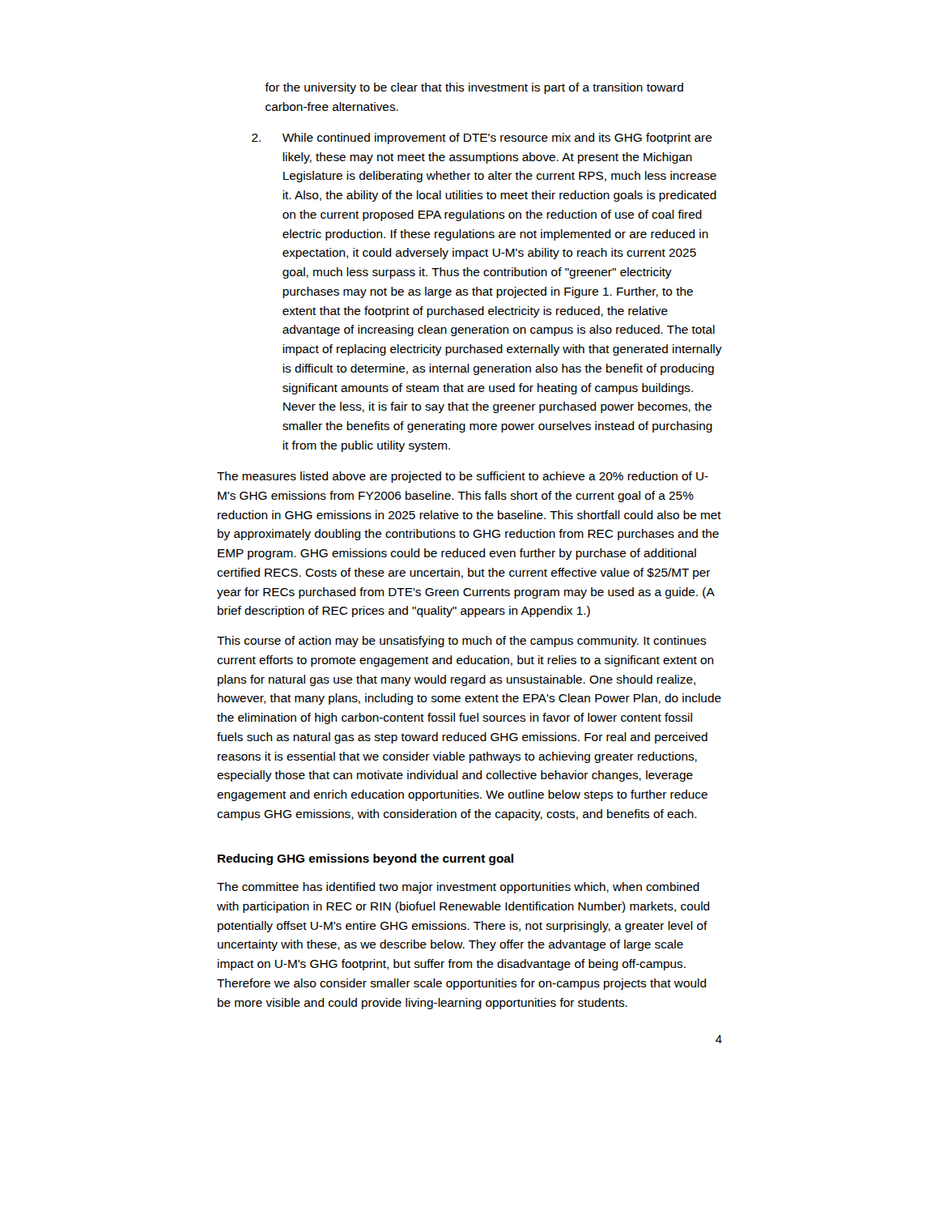for the university to be clear that this investment is part of a transition toward carbon-free alternatives.
While continued improvement of DTE's resource mix and its GHG footprint are likely, these may not meet the assumptions above. At present the Michigan Legislature is deliberating whether to alter the current RPS, much less increase it. Also, the ability of the local utilities to meet their reduction goals is predicated on the current proposed EPA regulations on the reduction of use of coal fired electric production. If these regulations are not implemented or are reduced in expectation, it could adversely impact U-M's ability to reach its current 2025 goal, much less surpass it. Thus the contribution of "greener" electricity purchases may not be as large as that projected in Figure 1. Further, to the extent that the footprint of purchased electricity is reduced, the relative advantage of increasing clean generation on campus is also reduced. The total impact of replacing electricity purchased externally with that generated internally is difficult to determine, as internal generation also has the benefit of producing significant amounts of steam that are used for heating of campus buildings. Never the less, it is fair to say that the greener purchased power becomes, the smaller the benefits of generating more power ourselves instead of purchasing it from the public utility system.
The measures listed above are projected to be sufficient to achieve a 20% reduction of U-M's GHG emissions from FY2006 baseline. This falls short of the current goal of a 25% reduction in GHG emissions in 2025 relative to the baseline. This shortfall could also be met by approximately doubling the contributions to GHG reduction from REC purchases and the EMP program. GHG emissions could be reduced even further by purchase of additional certified RECS. Costs of these are uncertain, but the current effective value of $25/MT per year for RECs purchased from DTE's Green Currents program may be used as a guide. (A brief description of REC prices and "quality" appears in Appendix 1.)
This course of action may be unsatisfying to much of the campus community. It continues current efforts to promote engagement and education, but it relies to a significant extent on plans for natural gas use that many would regard as unsustainable. One should realize, however, that many plans, including to some extent the EPA's Clean Power Plan, do include the elimination of high carbon-content fossil fuel sources in favor of lower content fossil fuels such as natural gas as step toward reduced GHG emissions. For real and perceived reasons it is essential that we consider viable pathways to achieving greater reductions, especially those that can motivate individual and collective behavior changes, leverage engagement and enrich education opportunities. We outline below steps to further reduce campus GHG emissions, with consideration of the capacity, costs, and benefits of each.
Reducing GHG emissions beyond the current goal
The committee has identified two major investment opportunities which, when combined with participation in REC or RIN (biofuel Renewable Identification Number) markets, could potentially offset U-M's entire GHG emissions. There is, not surprisingly, a greater level of uncertainty with these, as we describe below. They offer the advantage of large scale impact on U-M's GHG footprint, but suffer from the disadvantage of being off-campus. Therefore we also consider smaller scale opportunities for on-campus projects that would be more visible and could provide living-learning opportunities for students.
4